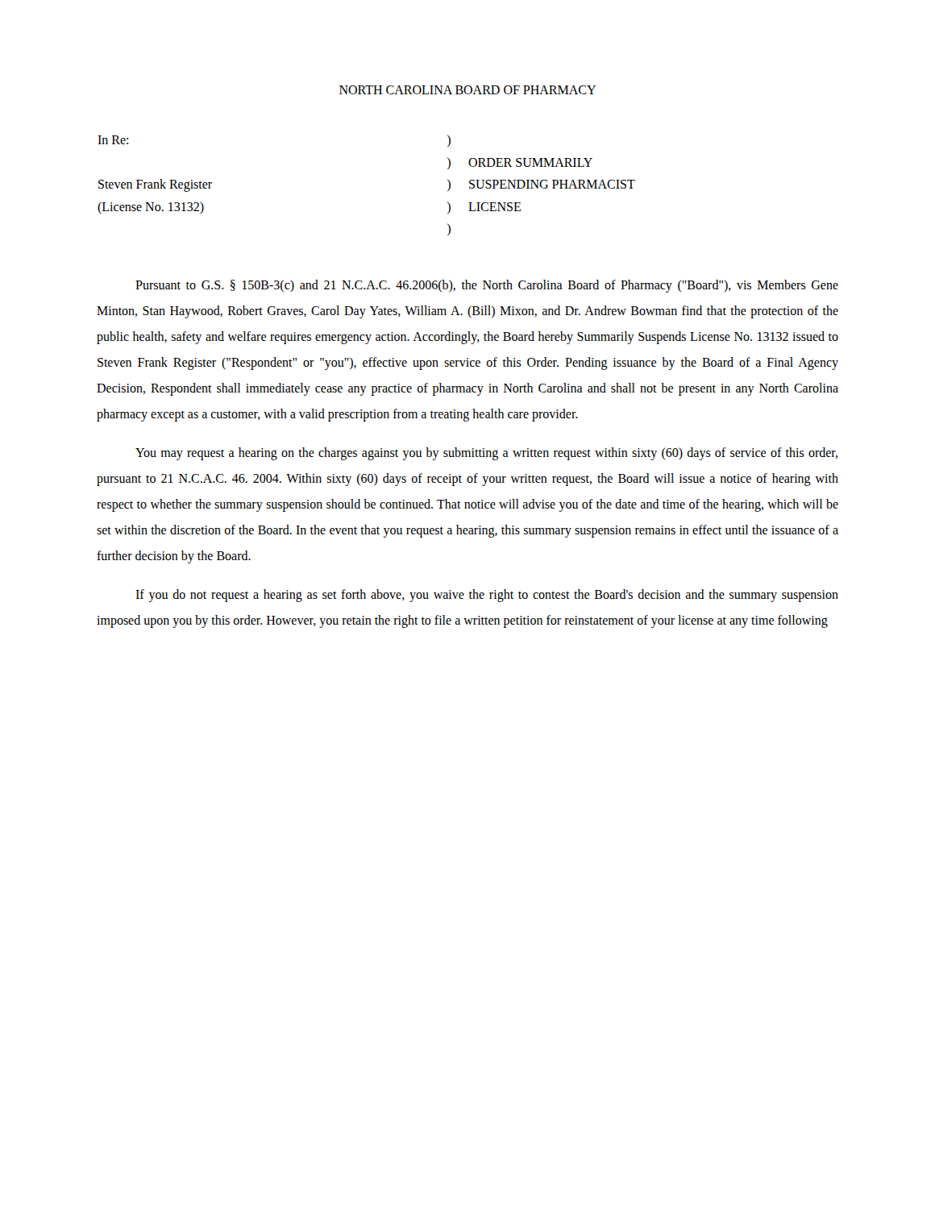NORTH CAROLINA BOARD OF PHARMACY
| In Re: | ) | |
| | ) | ORDER SUMMARILY |
| Steven Frank Register | ) | SUSPENDING PHARMACIST |
| (License No. 13132) | ) | LICENSE |
| | ) | |
Pursuant to G.S. § 150B-3(c) and 21 N.C.A.C. 46.2006(b), the North Carolina Board of Pharmacy ("Board"), vis Members Gene Minton, Stan Haywood, Robert Graves, Carol Day Yates, William A. (Bill) Mixon, and Dr. Andrew Bowman find that the protection of the public health, safety and welfare requires emergency action. Accordingly, the Board hereby Summarily Suspends License No. 13132 issued to Steven Frank Register ("Respondent" or "you"), effective upon service of this Order. Pending issuance by the Board of a Final Agency Decision, Respondent shall immediately cease any practice of pharmacy in North Carolina and shall not be present in any North Carolina pharmacy except as a customer, with a valid prescription from a treating health care provider.
You may request a hearing on the charges against you by submitting a written request within sixty (60) days of service of this order, pursuant to 21 N.C.A.C. 46. 2004. Within sixty (60) days of receipt of your written request, the Board will issue a notice of hearing with respect to whether the summary suspension should be continued. That notice will advise you of the date and time of the hearing, which will be set within the discretion of the Board. In the event that you request a hearing, this summary suspension remains in effect until the issuance of a further decision by the Board.
If you do not request a hearing as set forth above, you waive the right to contest the Board's decision and the summary suspension imposed upon you by this order. However, you retain the right to file a written petition for reinstatement of your license at any time following